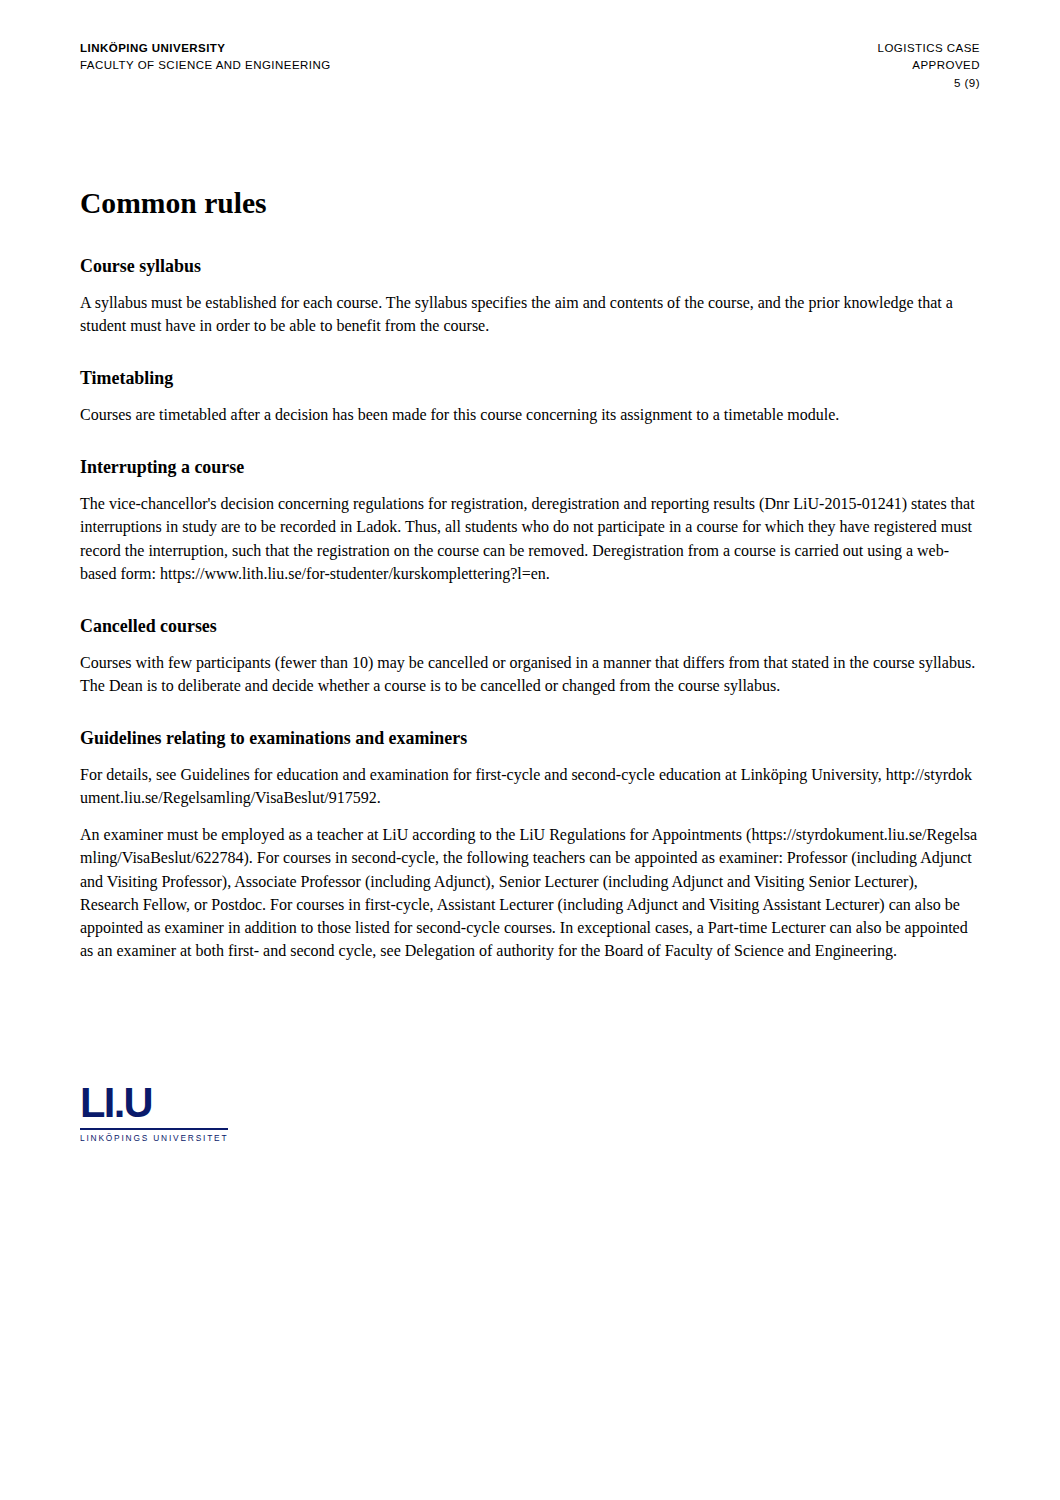LINKÖPING UNIVERSITY
FACULTY OF SCIENCE AND ENGINEERING
LOGISTICS CASE
APPROVED
5 (9)
Common rules
Course syllabus
A syllabus must be established for each course. The syllabus specifies the aim and contents of the course, and the prior knowledge that a student must have in order to be able to benefit from the course.
Timetabling
Courses are timetabled after a decision has been made for this course concerning its assignment to a timetable module.
Interrupting a course
The vice-chancellor's decision concerning regulations for registration, deregistration and reporting results (Dnr LiU-2015-01241) states that interruptions in study are to be recorded in Ladok. Thus, all students who do not participate in a course for which they have registered must record the interruption, such that the registration on the course can be removed. Deregistration from a course is carried out using a web-based form: https://www.lith.liu.se/for-studenter/kurskomplettering?l=en.
Cancelled courses
Courses with few participants (fewer than 10) may be cancelled or organised in a manner that differs from that stated in the course syllabus. The Dean is to deliberate and decide whether a course is to be cancelled or changed from the course syllabus.
Guidelines relating to examinations and examiners
For details, see Guidelines for education and examination for first-cycle and second-cycle education at Linköping University, http://styrdokument.liu.se/Regelsamling/VisaBeslut/917592.
An examiner must be employed as a teacher at LiU according to the LiU Regulations for Appointments (https://styrdokument.liu.se/Regelsamling/VisaBeslut/622784). For courses in second-cycle, the following teachers can be appointed as examiner: Professor (including Adjunct and Visiting Professor), Associate Professor (including Adjunct), Senior Lecturer (including Adjunct and Visiting Senior Lecturer), Research Fellow, or Postdoc. For courses in first-cycle, Assistant Lecturer (including Adjunct and Visiting Assistant Lecturer) can also be appointed as examiner in addition to those listed for second-cycle courses. In exceptional cases, a Part-time Lecturer can also be appointed as an examiner at both first- and second cycle, see Delegation of authority for the Board of Faculty of Science and Engineering.
LI. U
LINKÖPINGS UNIVERSITET